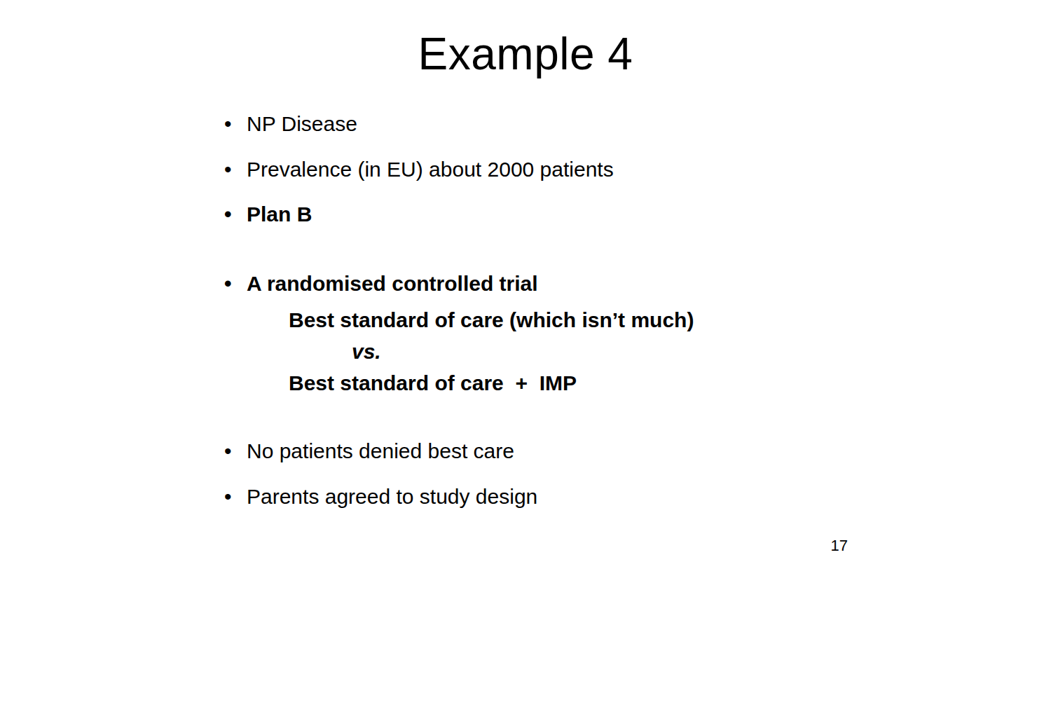Example 4
NP Disease
Prevalence (in EU) about 2000 patients
Plan B
A randomised controlled trial
Best standard of care (which isn’t much)
vs.
Best standard of care + IMP
No patients denied best care
Parents agreed to study design
17